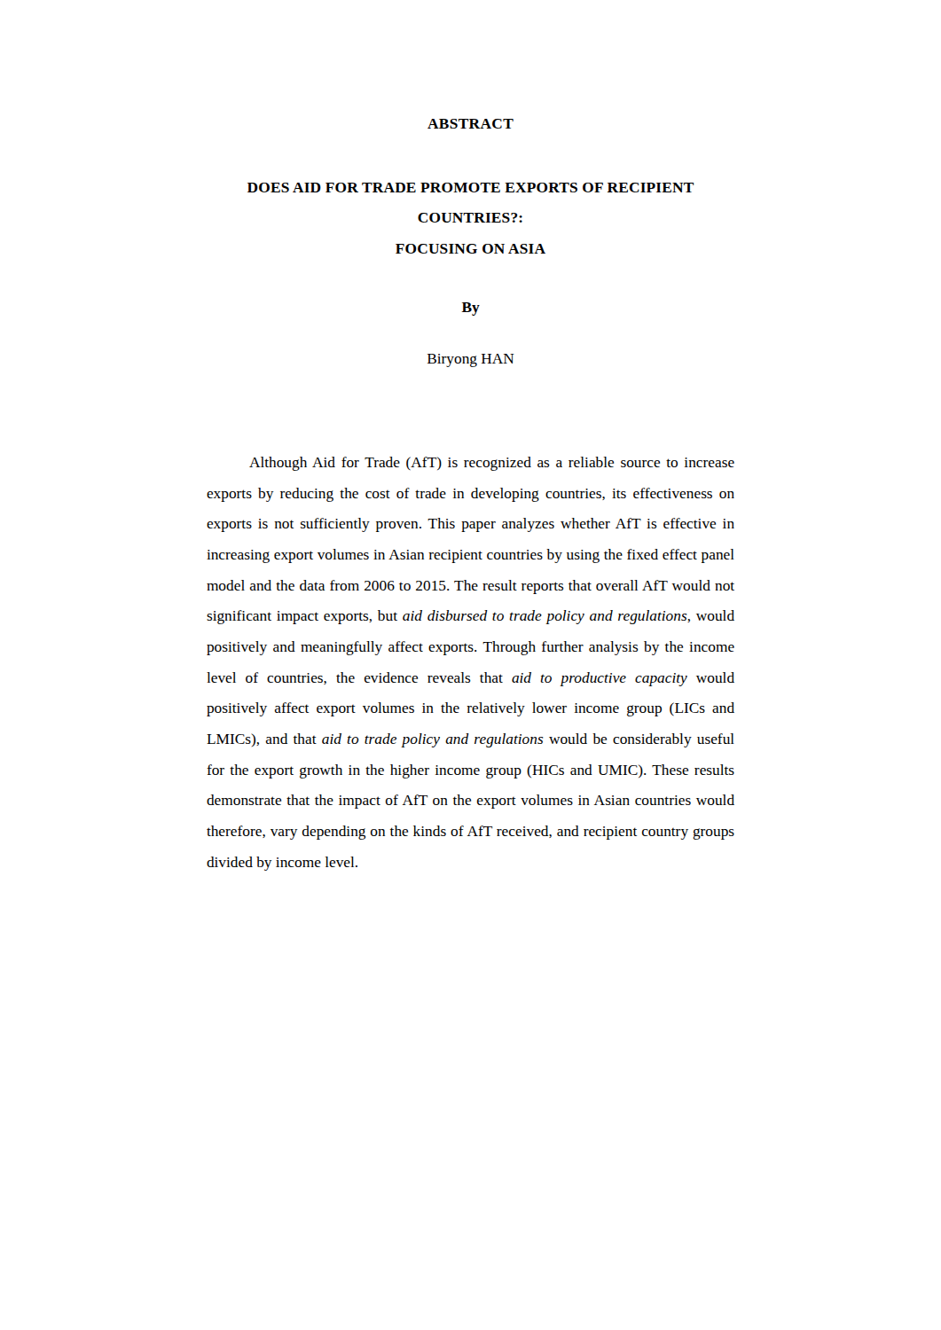ABSTRACT
DOES AID FOR TRADE PROMOTE EXPORTS OF RECIPIENT COUNTRIES?:
FOCUSING ON ASIA
By
Biryong HAN
Although Aid for Trade (AfT) is recognized as a reliable source to increase exports by reducing the cost of trade in developing countries, its effectiveness on exports is not sufficiently proven. This paper analyzes whether AfT is effective in increasing export volumes in Asian recipient countries by using the fixed effect panel model and the data from 2006 to 2015. The result reports that overall AfT would not significant impact exports, but aid disbursed to trade policy and regulations, would positively and meaningfully affect exports. Through further analysis by the income level of countries, the evidence reveals that aid to productive capacity would positively affect export volumes in the relatively lower income group (LICs and LMICs), and that aid to trade policy and regulations would be considerably useful for the export growth in the higher income group (HICs and UMIC). These results demonstrate that the impact of AfT on the export volumes in Asian countries would therefore, vary depending on the kinds of AfT received, and recipient country groups divided by income level.